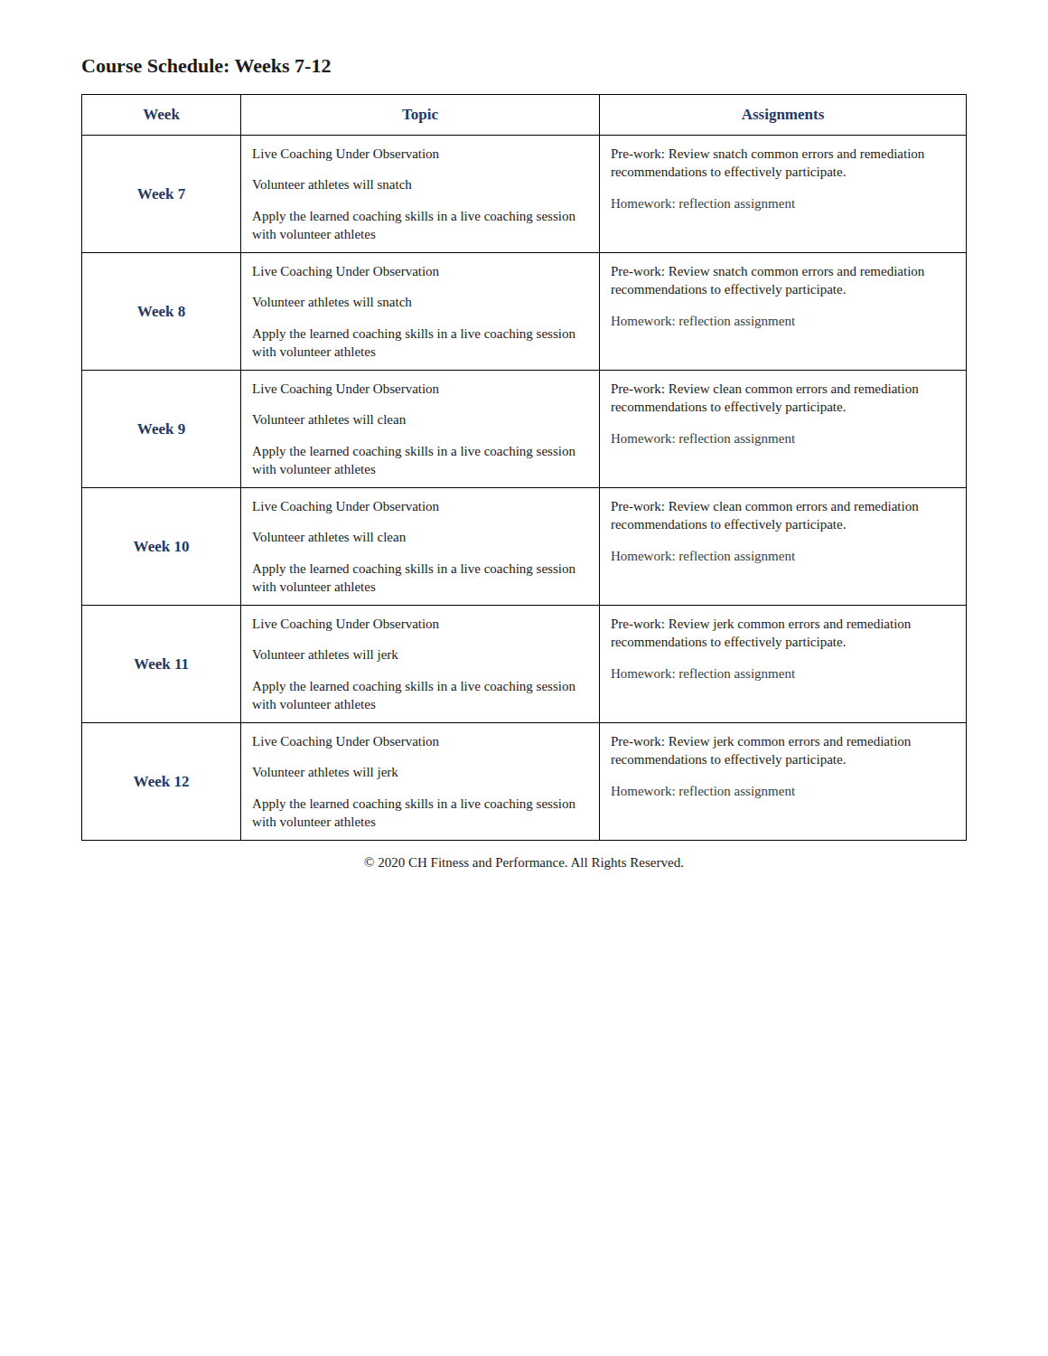Course Schedule: Weeks 7-12
| Week | Topic | Assignments |
| --- | --- | --- |
| Week 7 | Live Coaching Under Observation Volunteer athletes will snatch Apply the learned coaching skills in a live coaching session with volunteer athletes | Pre-work: Review snatch common errors and remediation recommendations to effectively participate. Homework: reflection assignment |
| Week 8 | Live Coaching Under Observation Volunteer athletes will snatch Apply the learned coaching skills in a live coaching session with volunteer athletes | Pre-work: Review snatch common errors and remediation recommendations to effectively participate. Homework: reflection assignment |
| Week 9 | Live Coaching Under Observation Volunteer athletes will clean Apply the learned coaching skills in a live coaching session with volunteer athletes | Pre-work: Review clean common errors and remediation recommendations to effectively participate. Homework: reflection assignment |
| Week 10 | Live Coaching Under Observation Volunteer athletes will clean Apply the learned coaching skills in a live coaching session with volunteer athletes | Pre-work: Review clean common errors and remediation recommendations to effectively participate. Homework: reflection assignment |
| Week 11 | Live Coaching Under Observation Volunteer athletes will jerk Apply the learned coaching skills in a live coaching session with volunteer athletes | Pre-work: Review jerk common errors and remediation recommendations to effectively participate. Homework: reflection assignment |
| Week 12 | Live Coaching Under Observation Volunteer athletes will jerk Apply the learned coaching skills in a live coaching session with volunteer athletes | Pre-work: Review jerk common errors and remediation recommendations to effectively participate. Homework: reflection assignment |
© 2020 CH Fitness and Performance. All Rights Reserved.